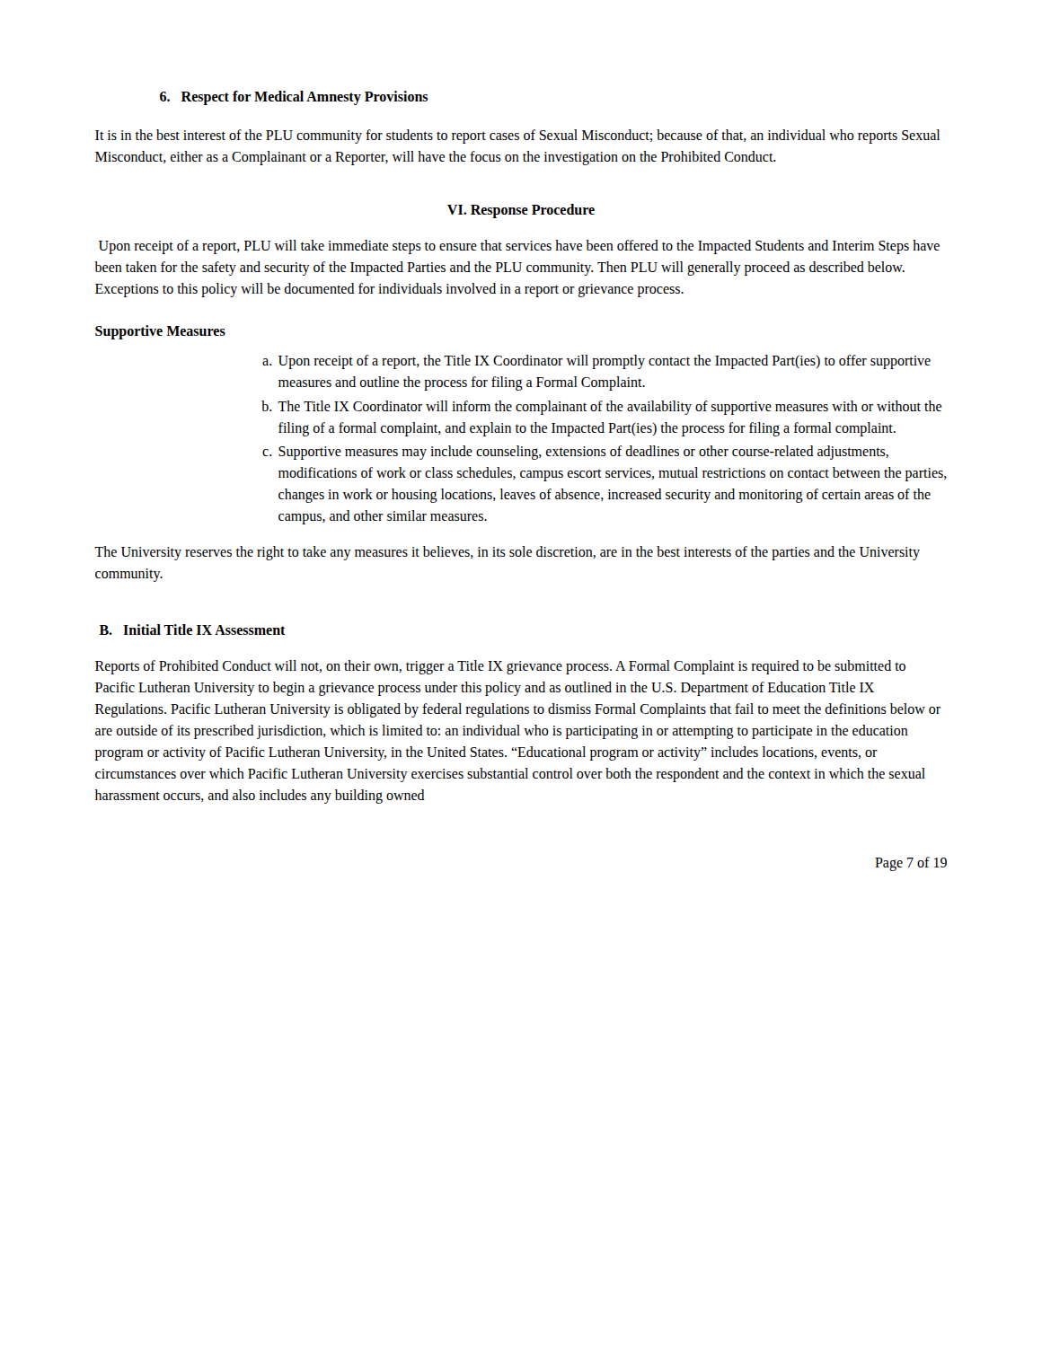6. Respect for Medical Amnesty Provisions
It is in the best interest of the PLU community for students to report cases of Sexual Misconduct; because of that, an individual who reports Sexual Misconduct, either as a Complainant or a Reporter, will have the focus on the investigation on the Prohibited Conduct.
VI. Response Procedure
Upon receipt of a report, PLU will take immediate steps to ensure that services have been offered to the Impacted Students and Interim Steps have been taken for the safety and security of the Impacted Parties and the PLU community. Then PLU will generally proceed as described below. Exceptions to this policy will be documented for individuals involved in a report or grievance process.
Supportive Measures
Upon receipt of a report, the Title IX Coordinator will promptly contact the Impacted Part(ies) to offer supportive measures and outline the process for filing a Formal Complaint.
The Title IX Coordinator will inform the complainant of the availability of supportive measures with or without the filing of a formal complaint, and explain to the Impacted Part(ies) the process for filing a formal complaint.
Supportive measures may include counseling, extensions of deadlines or other course-related adjustments, modifications of work or class schedules, campus escort services, mutual restrictions on contact between the parties, changes in work or housing locations, leaves of absence, increased security and monitoring of certain areas of the campus, and other similar measures.
The University reserves the right to take any measures it believes, in its sole discretion, are in the best interests of the parties and the University community.
B. Initial Title IX Assessment
Reports of Prohibited Conduct will not, on their own, trigger a Title IX grievance process. A Formal Complaint is required to be submitted to Pacific Lutheran University to begin a grievance process under this policy and as outlined in the U.S. Department of Education Title IX Regulations. Pacific Lutheran University is obligated by federal regulations to dismiss Formal Complaints that fail to meet the definitions below or are outside of its prescribed jurisdiction, which is limited to: an individual who is participating in or attempting to participate in the education program or activity of Pacific Lutheran University, in the United States. “Educational program or activity” includes locations, events, or circumstances over which Pacific Lutheran University exercises substantial control over both the respondent and the context in which the sexual harassment occurs, and also includes any building owned
Page 7 of 19